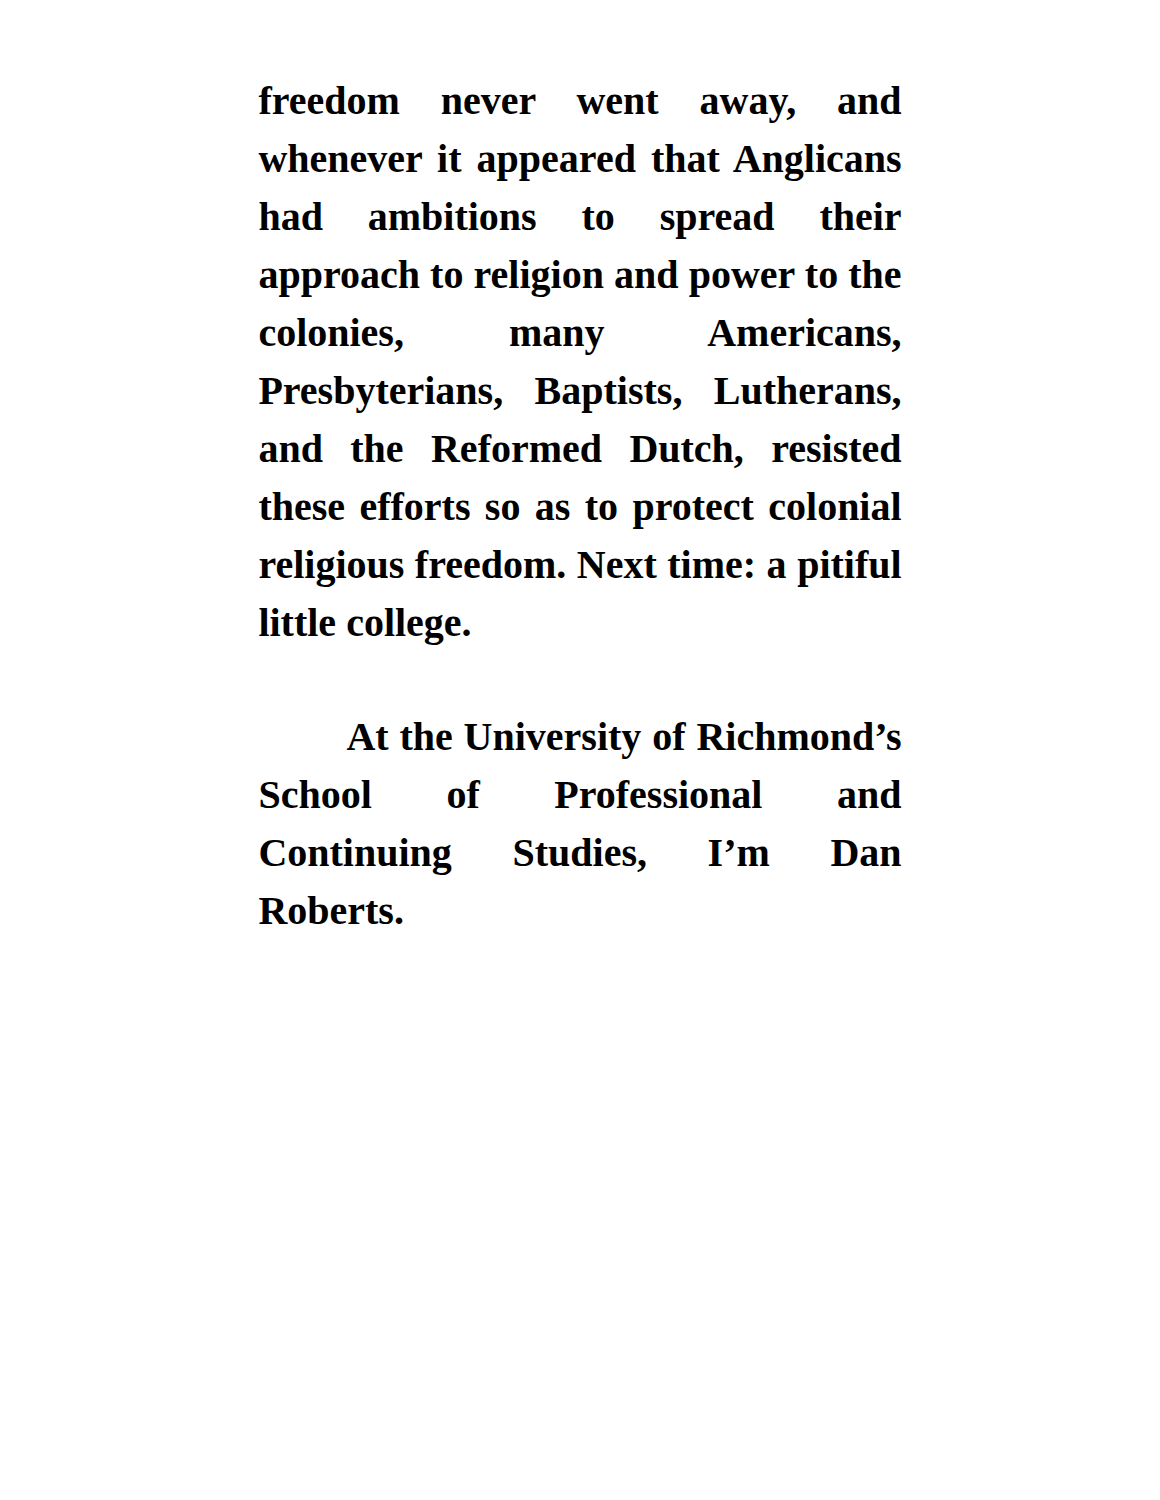freedom never went away, and whenever it appeared that Anglicans had ambitions to spread their approach to religion and power to the colonies, many Americans, Presbyterians, Baptists, Lutherans, and the Reformed Dutch, resisted these efforts so as to protect colonial religious freedom. Next time: a pitiful little college.
At the University of Richmond’s School of Professional and Continuing Studies, I’m Dan Roberts.